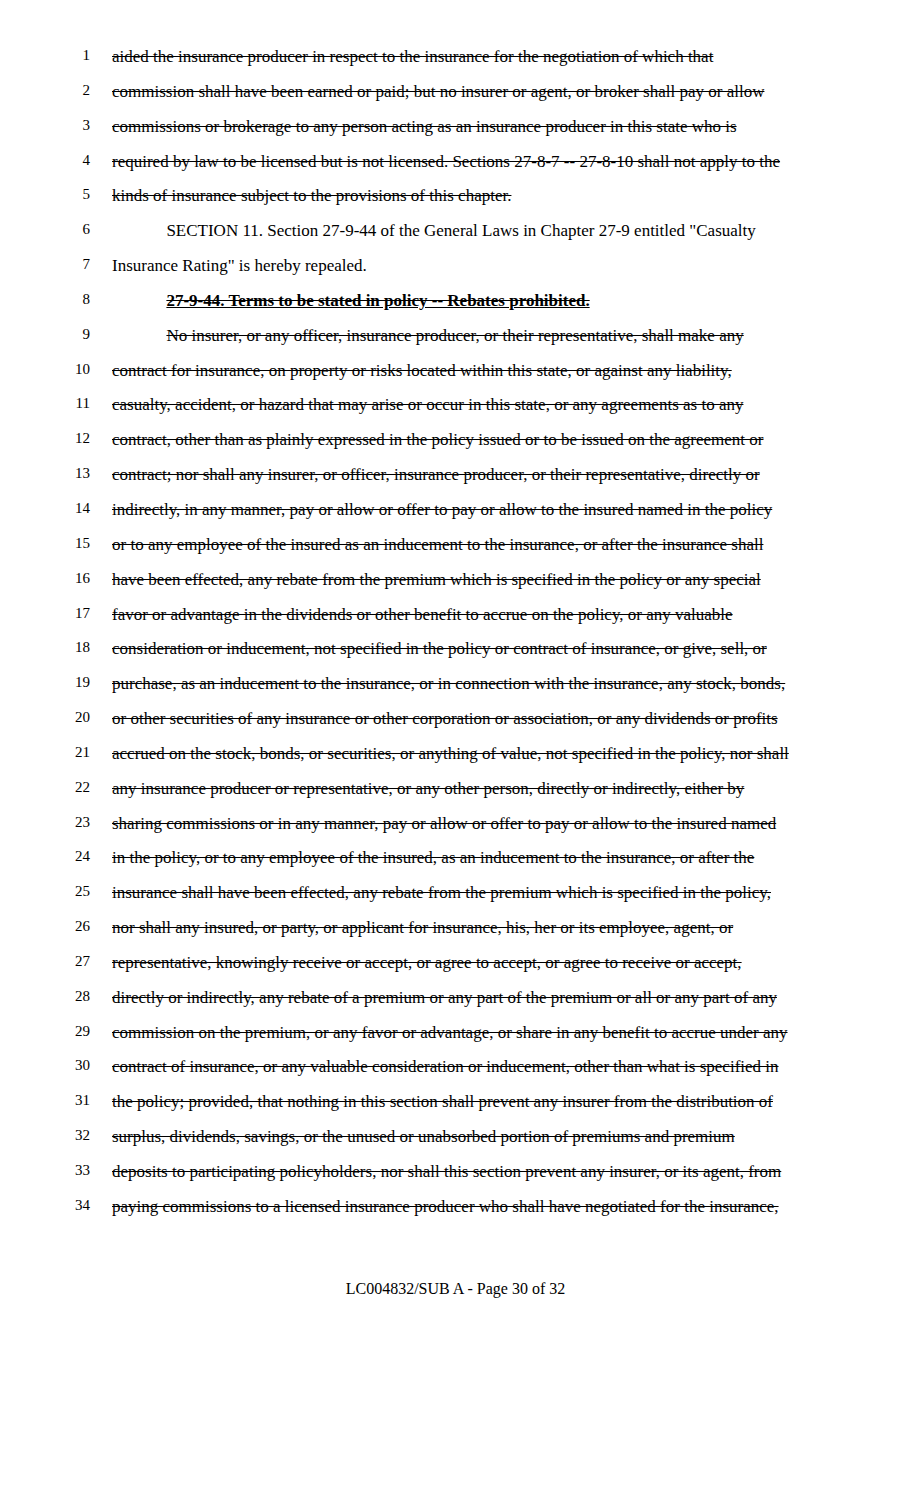aided the insurance producer in respect to the insurance for the negotiation of which that
commission shall have been earned or paid; but no insurer or agent, or broker shall pay or allow
commissions or brokerage to any person acting as an insurance producer in this state who is
required by law to be licensed but is not licensed. Sections 27-8-7 -- 27-8-10 shall not apply to the
kinds of insurance subject to the provisions of this chapter.
SECTION 11. Section 27-9-44 of the General Laws in Chapter 27-9 entitled "Casualty
Insurance Rating" is hereby repealed.
27-9-44. Terms to be stated in policy -- Rebates prohibited.
No insurer, or any officer, insurance producer, or their representative, shall make any
contract for insurance, on property or risks located within this state, or against any liability,
casualty, accident, or hazard that may arise or occur in this state, or any agreements as to any
contract, other than as plainly expressed in the policy issued or to be issued on the agreement or
contract; nor shall any insurer, or officer, insurance producer, or their representative, directly or
indirectly, in any manner, pay or allow or offer to pay or allow to the insured named in the policy
or to any employee of the insured as an inducement to the insurance, or after the insurance shall
have been effected, any rebate from the premium which is specified in the policy or any special
favor or advantage in the dividends or other benefit to accrue on the policy, or any valuable
consideration or inducement, not specified in the policy or contract of insurance, or give, sell, or
purchase, as an inducement to the insurance, or in connection with the insurance, any stock, bonds,
or other securities of any insurance or other corporation or association, or any dividends or profits
accrued on the stock, bonds, or securities, or anything of value, not specified in the policy, nor shall
any insurance producer or representative, or any other person, directly or indirectly, either by
sharing commissions or in any manner, pay or allow or offer to pay or allow to the insured named
in the policy, or to any employee of the insured, as an inducement to the insurance, or after the
insurance shall have been effected, any rebate from the premium which is specified in the policy,
nor shall any insured, or party, or applicant for insurance, his, her or its employee, agent, or
representative, knowingly receive or accept, or agree to accept, or agree to receive or accept,
directly or indirectly, any rebate of a premium or any part of the premium or all or any part of any
commission on the premium, or any favor or advantage, or share in any benefit to accrue under any
contract of insurance, or any valuable consideration or inducement, other than what is specified in
the policy; provided, that nothing in this section shall prevent any insurer from the distribution of
surplus, dividends, savings, or the unused or unabsorbed portion of premiums and premium
deposits to participating policyholders, nor shall this section prevent any insurer, or its agent, from
paying commissions to a licensed insurance producer who shall have negotiated for the insurance,
LC004832/SUB A - Page 30 of 32